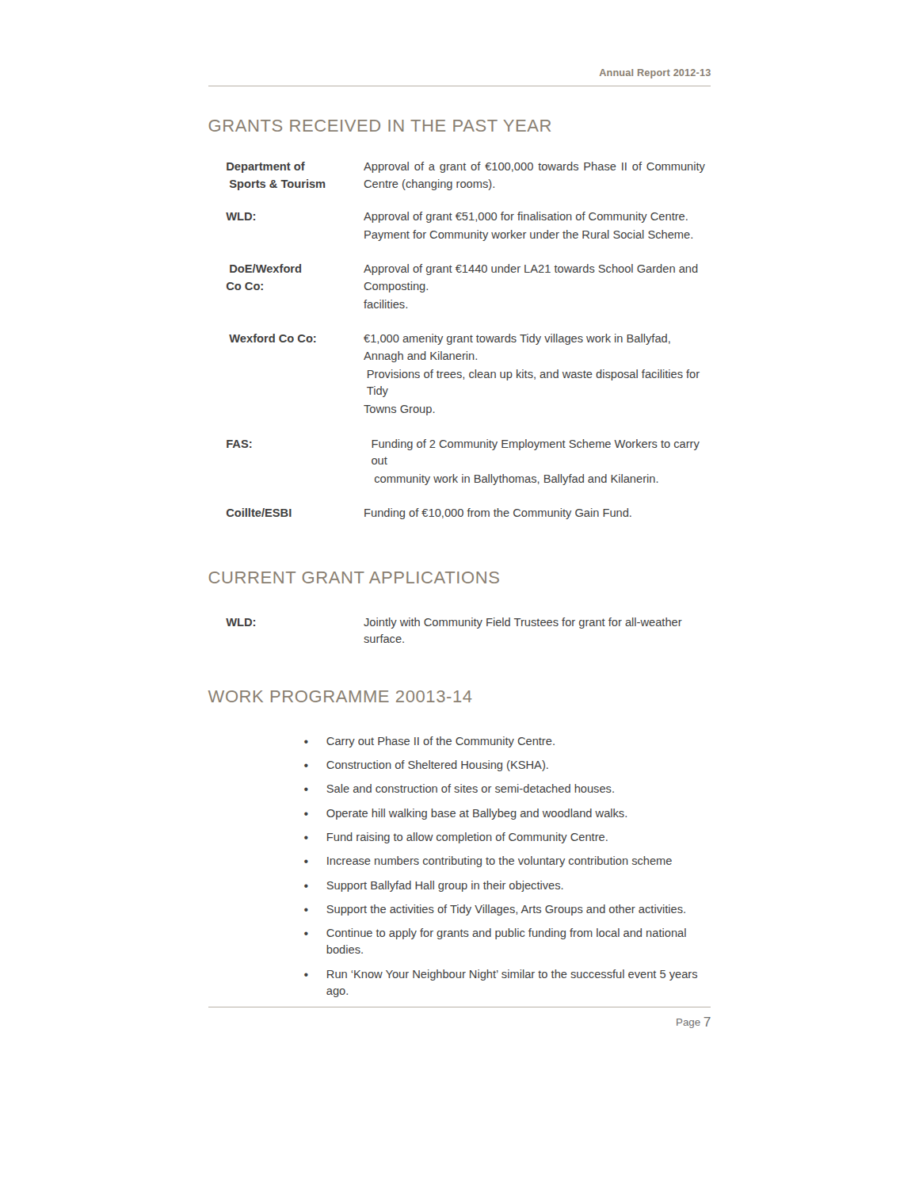Annual Report 2012-13
GRANTS RECEIVED IN THE PAST YEAR
Department of Sports & Tourism
Approval of a grant of €100,000 towards Phase II of Community Centre (changing rooms).
WLD:
Approval of grant €51,000 for finalisation of Community Centre.
Payment for Community worker under the Rural Social Scheme.
DoE/WexfordCo Co:
Approval of grant €1440 under LA21 towards School Garden and Composting.
facilities.
Wexford Co Co:
€1,000 amenity grant towards Tidy villages work in Ballyfad, Annagh and Kilanerin.
Provisions of trees, clean up kits, and waste disposal facilities for Tidy
Towns Group.
FAS:
Funding of 2 Community Employment Scheme Workers to carry out
community work in Ballythomas, Ballyfad and Kilanerin.
Coillte/ESBI
Funding of €10,000 from the Community Gain Fund.
CURRENT GRANT APPLICATIONS
WLD:
Jointly with Community Field Trustees for grant for all-weather surface.
WORK PROGRAMME 20013-14
Carry out Phase II of the Community Centre.
Construction of Sheltered Housing (KSHA).
Sale and construction of sites or semi-detached houses.
Operate hill walking base at Ballybeg and woodland walks.
Fund raising to allow completion of Community Centre.
Increase numbers contributing to the voluntary contribution scheme
Support Ballyfad Hall group in their objectives.
Support the activities of Tidy Villages, Arts Groups and other activities.
Continue to apply for grants and public funding from local and national bodies.
Run ‘Know Your Neighbour Night’ similar to the successful event 5 years ago.
Page 7